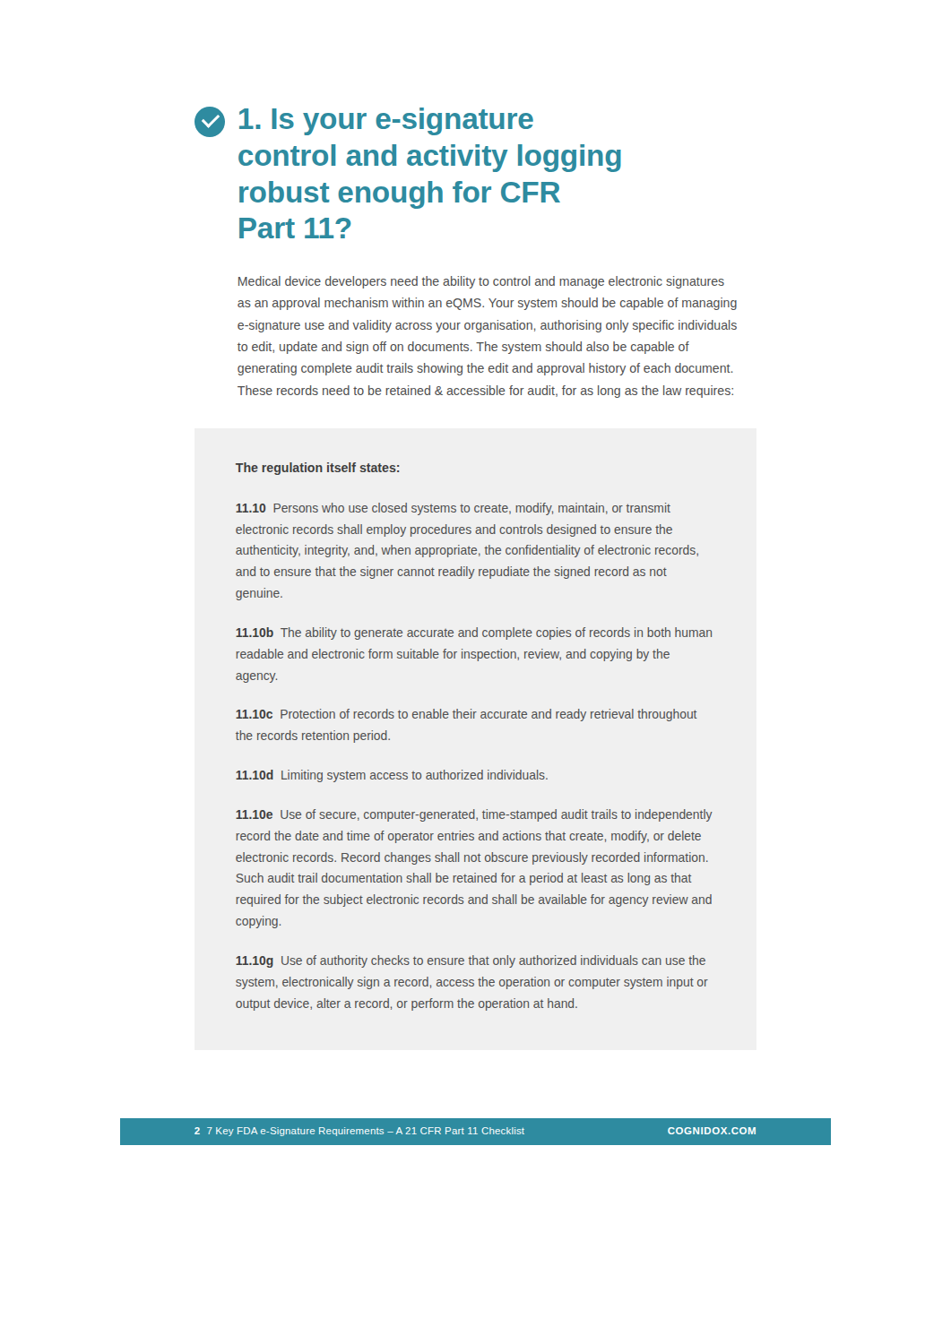1. Is your e-signature control and activity logging robust enough for CFR Part 11?
Medical device developers need the ability to control and manage electronic signatures as an approval mechanism within an eQMS. Your system should be capable of managing e-signature use and validity across your organisation, authorising only specific individuals to edit, update and sign off on documents. The system should also be capable of generating complete audit trails showing the edit and approval history of each document. These records need to be retained & accessible for audit, for as long as the law requires:
The regulation itself states:
11.10 Persons who use closed systems to create, modify, maintain, or transmit electronic records shall employ procedures and controls designed to ensure the authenticity, integrity, and, when appropriate, the confidentiality of electronic records, and to ensure that the signer cannot readily repudiate the signed record as not genuine.
11.10b The ability to generate accurate and complete copies of records in both human readable and electronic form suitable for inspection, review, and copying by the agency.
11.10c Protection of records to enable their accurate and ready retrieval throughout the records retention period.
11.10d Limiting system access to authorized individuals.
11.10e Use of secure, computer-generated, time-stamped audit trails to independently record the date and time of operator entries and actions that create, modify, or delete electronic records. Record changes shall not obscure previously recorded information. Such audit trail documentation shall be retained for a period at least as long as that required for the subject electronic records and shall be available for agency review and copying.
11.10g Use of authority checks to ensure that only authorized individuals can use the system, electronically sign a record, access the operation or computer system input or output device, alter a record, or perform the operation at hand.
27 Key FDA e-Signature Requirements – A 21 CFR Part 11 Checklist
COGNIDOX.COM